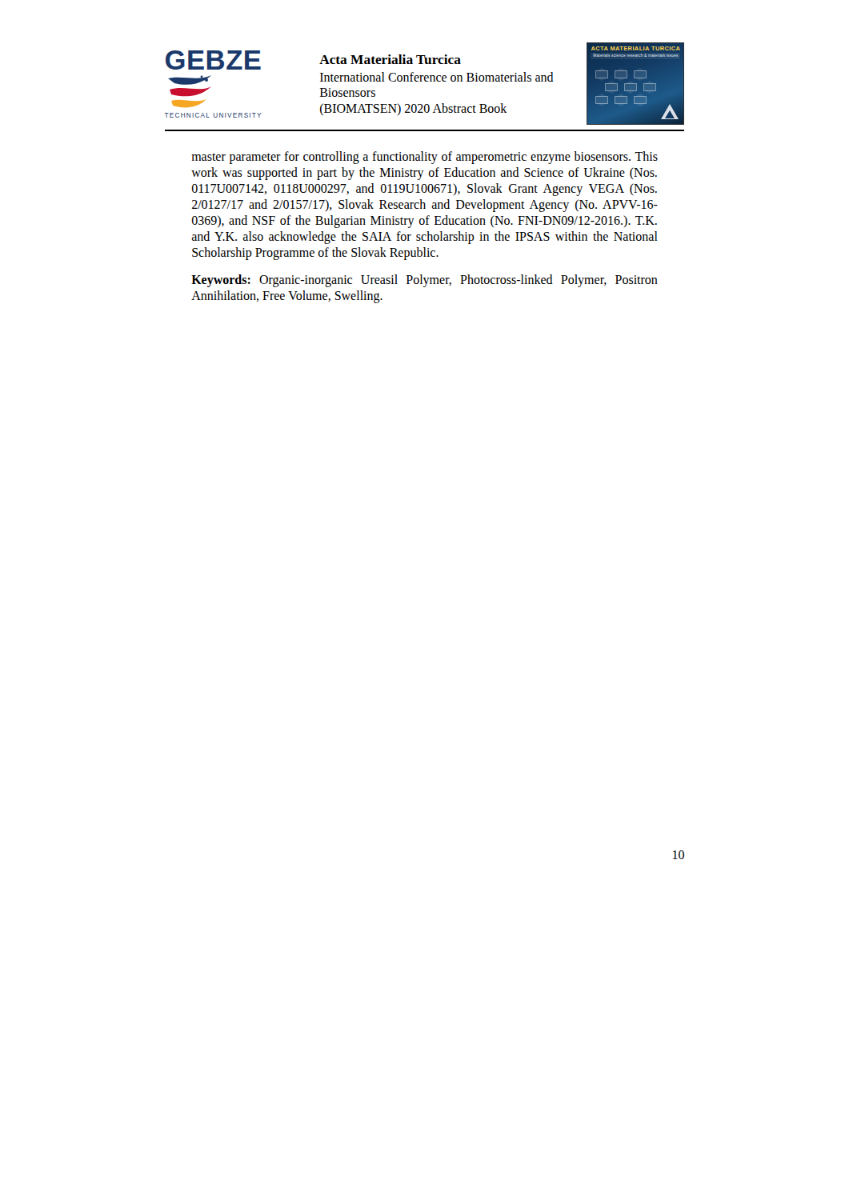GEBZE
Technical University
Acta Materialia Turcica
International Conference on Biomaterials and
Biosensors
(BIOMATSEN) 2020 Abstract Book
ACTA MATERIALIA TURCICA
Materials science research & materials issues
master parameter for controlling a functionality of amperometric enzyme biosensors. This work was supported in part by the Ministry of Education and Science of Ukraine (Nos. 0117U007142, 0118U000297, and 0119U100671), Slovak Grant Agency VEGA (Nos. 2/0127/17 and 2/0157/17), Slovak Research and Development Agency (No. APVV-16-0369), and NSF of the Bulgarian Ministry of Education (No. FNI-DN09/12-2016.). T.K. and Y.K. also acknowledge the SAIA for scholarship in the IPSAS within the National Scholarship Programme of the Slovak Republic.
Keywords: Organic-inorganic Ureasil Polymer, Photocross-linked Polymer, Positron Annihilation, Free Volume, Swelling.
10